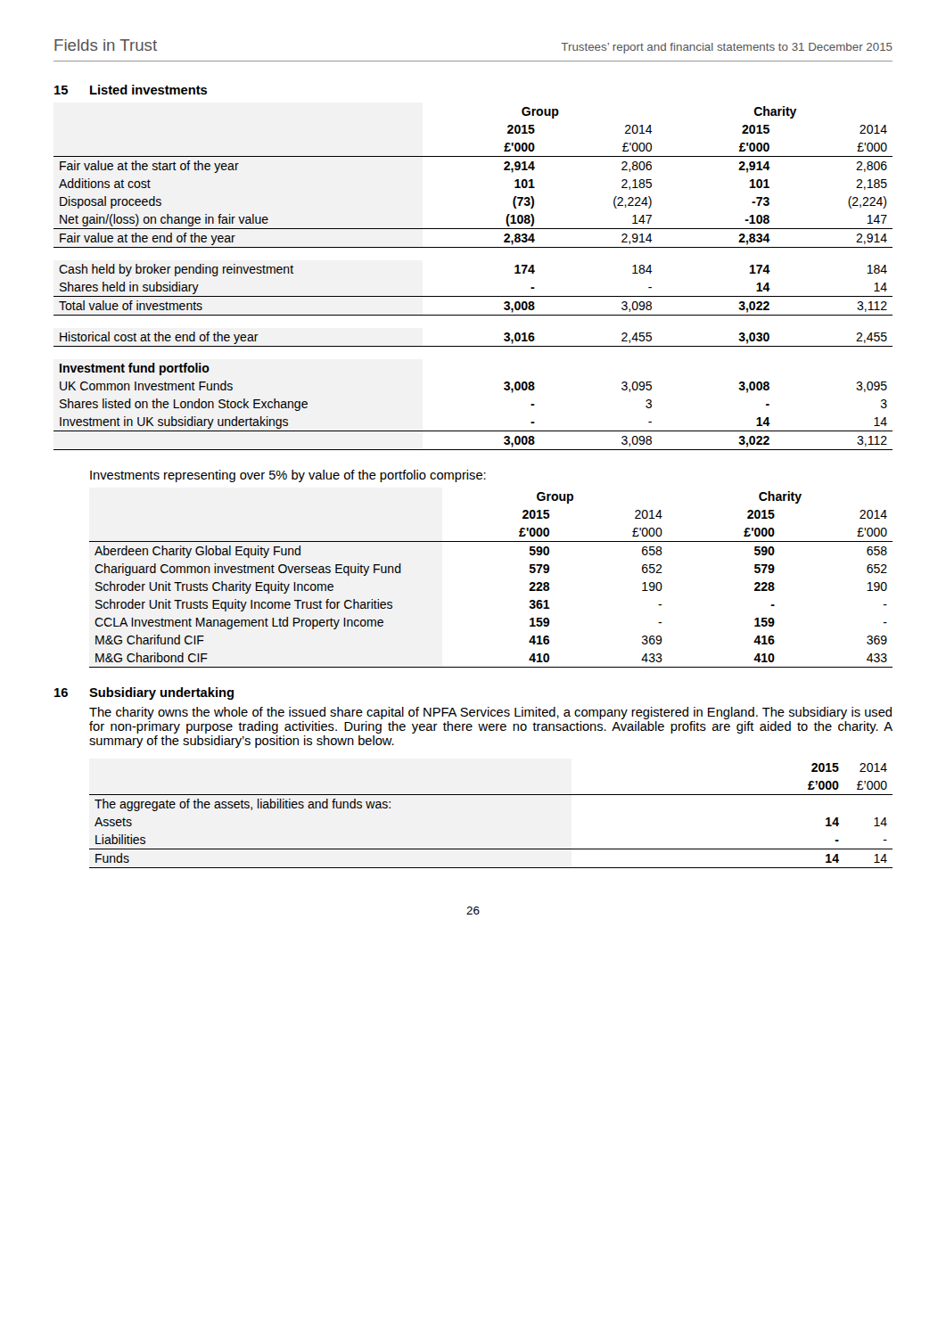Fields in Trust
Trustees’ report and financial statements to 31 December 2015
15
Listed investments
| | Group | Charity |
| | 2015 | 2014 | 2015 | 2014 |
| | £'000 | £'000 | £'000 | £'000 |
| Fair value at the start of the year | 2,914 | 2,806 | 2,914 | 2,806 |
| Additions at cost | 101 | 2,185 | 101 | 2,185 |
| Disposal proceeds | (73) | (2,224) | -73 | (2,224) |
| Net gain/(loss) on change in fair value | (108) | 147 | -108 | 147 |
| Fair value at the end of the year | 2,834 | 2,914 | 2,834 | 2,914 |
| Cash held by broker pending reinvestment | 174 | 184 | 174 | 184 |
| Shares held in subsidiary | - | - | 14 | 14 |
| Total value of investments | 3,008 | 3,098 | 3,022 | 3,112 |
| Historical cost at the end of the year | 3,016 | 2,455 | 3,030 | 2,455 |
| Investment fund portfolio | | | | |
| UK Common Investment Funds | 3,008 | 3,095 | 3,008 | 3,095 |
| Shares listed on the London Stock Exchange | - | 3 | - | 3 |
| Investment in UK subsidiary undertakings | - | - | 14 | 14 |
| | 3,008 | 3,098 | 3,022 | 3,112 |
Investments representing over 5% by value of the portfolio comprise:
| | Group | Charity |
| | 2015 | 2014 | 2015 | 2014 |
| | £'000 | £'000 | £'000 | £'000 |
| Aberdeen Charity Global Equity Fund | 590 | 658 | 590 | 658 |
| Chariguard Common investment Overseas Equity Fund | 579 | 652 | 579 | 652 |
| Schroder Unit Trusts Charity Equity Income | 228 | 190 | 228 | 190 |
| Schroder Unit Trusts Equity Income Trust for Charities | 361 | - | - | - |
| CCLA Investment Management Ltd Property Income | 159 | - | 159 | - |
| M&G Charifund CIF | 416 | 369 | 416 | 369 |
| M&G Charibond CIF | 410 | 433 | 410 | 433 |
16
Subsidiary undertaking
The charity owns the whole of the issued share capital of NPFA Services Limited, a company registered in England. The subsidiary is used for non-primary purpose trading activities. During the year there were no transactions. Available profits are gift aided to the charity. A summary of the subsidiary’s position is shown below.
| | | 2015 | 2014 |
| | | £’000 | £’000 |
| The aggregate of the assets, liabilities and funds was: | | | |
| Assets | | 14 | 14 |
| Liabilities | | - | - |
| Funds | | 14 | 14 |
26